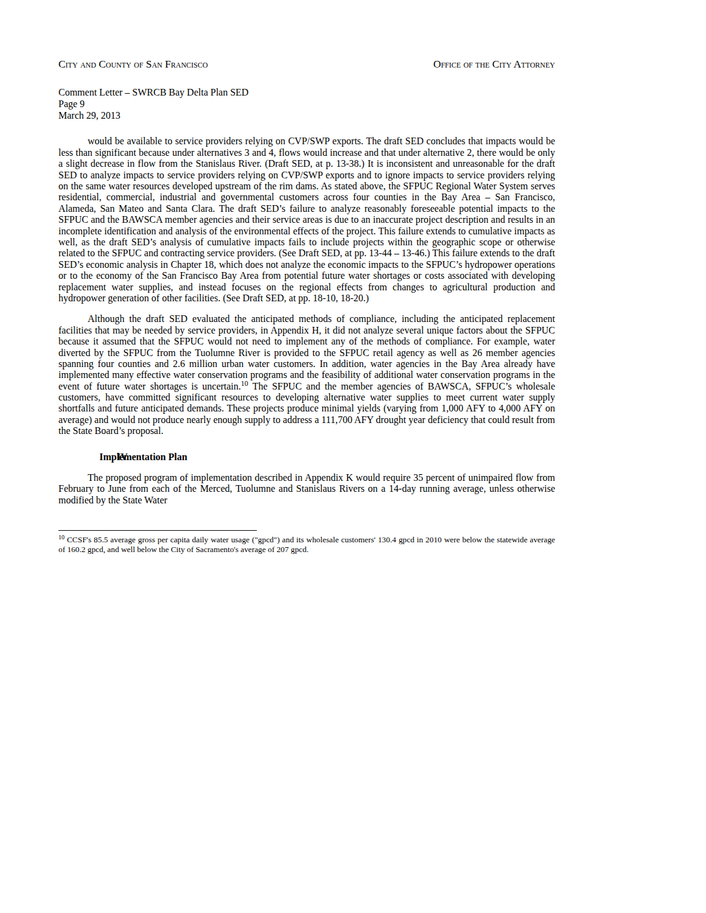City and County of San Francisco Office of the City Attorney
Comment Letter – SWRCB Bay Delta Plan SED
Page 9
March 29, 2013
would be available to service providers relying on CVP/SWP exports. The draft SED concludes that impacts would be less than significant because under alternatives 3 and 4, flows would increase and that under alternative 2, there would be only a slight decrease in flow from the Stanislaus River. (Draft SED, at p. 13-38.) It is inconsistent and unreasonable for the draft SED to analyze impacts to service providers relying on CVP/SWP exports and to ignore impacts to service providers relying on the same water resources developed upstream of the rim dams. As stated above, the SFPUC Regional Water System serves residential, commercial, industrial and governmental customers across four counties in the Bay Area – San Francisco, Alameda, San Mateo and Santa Clara. The draft SED’s failure to analyze reasonably foreseeable potential impacts to the SFPUC and the BAWSCA member agencies and their service areas is due to an inaccurate project description and results in an incomplete identification and analysis of the environmental effects of the project. This failure extends to cumulative impacts as well, as the draft SED’s analysis of cumulative impacts fails to include projects within the geographic scope or otherwise related to the SFPUC and contracting service providers. (See Draft SED, at pp. 13-44 – 13-46.) This failure extends to the draft SED’s economic analysis in Chapter 18, which does not analyze the economic impacts to the SFPUC’s hydropower operations or to the economy of the San Francisco Bay Area from potential future water shortages or costs associated with developing replacement water supplies, and instead focuses on the regional effects from changes to agricultural production and hydropower generation of other facilities. (See Draft SED, at pp. 18-10, 18-20.)
Although the draft SED evaluated the anticipated methods of compliance, including the anticipated replacement facilities that may be needed by service providers, in Appendix H, it did not analyze several unique factors about the SFPUC because it assumed that the SFPUC would not need to implement any of the methods of compliance. For example, water diverted by the SFPUC from the Tuolumne River is provided to the SFPUC retail agency as well as 26 member agencies spanning four counties and 2.6 million urban water customers. In addition, water agencies in the Bay Area already have implemented many effective water conservation programs and the feasibility of additional water conservation programs in the event of future water shortages is uncertain.10 The SFPUC and the member agencies of BAWSCA, SFPUC’s wholesale customers, have committed significant resources to developing alternative water supplies to meet current water supply shortfalls and future anticipated demands. These projects produce minimal yields (varying from 1,000 AFY to 4,000 AFY on average) and would not produce nearly enough supply to address a 111,700 AFY drought year deficiency that could result from the State Board’s proposal.
IV. Implementation Plan
The proposed program of implementation described in Appendix K would require 35 percent of unimpaired flow from February to June from each of the Merced, Tuolumne and Stanislaus Rivers on a 14-day running average, unless otherwise modified by the State Water
10 CCSF's 85.5 average gross per capita daily water usage ("gpcd") and its wholesale customers' 130.4 gpcd in 2010 were below the statewide average of 160.2 gpcd, and well below the City of Sacramento's average of 207 gpcd.